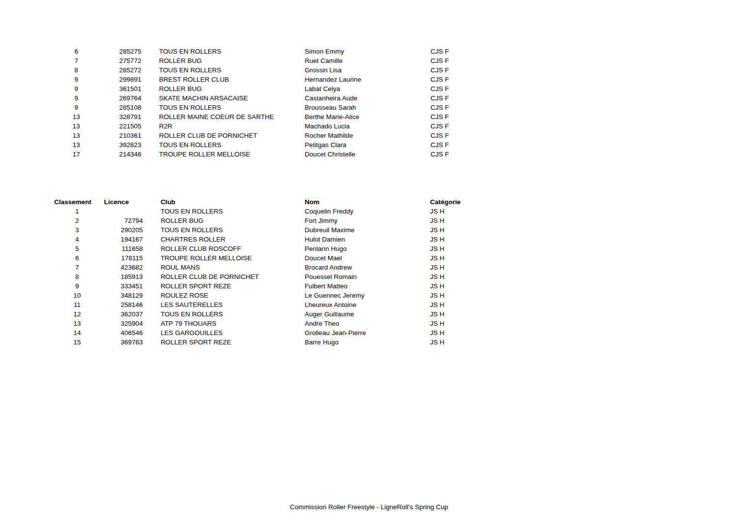| 6 | 285275 | TOUS EN ROLLERS | Simon Emmy | CJS F |
| 7 | 275772 | ROLLER BUG | Ruet Camille | CJS F |
| 8 | 285272 | TOUS EN ROLLERS | Grossin Lisa | CJS F |
| 9 | 299891 | BREST ROLLER CLUB | Hernandez Laurine | CJS F |
| 9 | 361501 | ROLLER BUG | Labat Celya | CJS F |
| 9 | 269764 | SKATE MACHIN ARSACAISE | Castanheira Aude | CJS F |
| 9 | 285108 | TOUS EN ROLLERS | Brousseau Sarah | CJS F |
| 13 | 328791 | ROLLER MAINE COEUR DE SARTHE | Berthe Marie-Alice | CJS F |
| 13 | 221505 | R2R | Machado Lucia | CJS F |
| 13 | 210361 | ROLLER CLUB DE PORNICHET | Rocher Mathilde | CJS F |
| 13 | 392823 | TOUS EN ROLLERS | Petitgas Clara | CJS F |
| 17 | 214346 | TROUPE ROLLER MELLOISE | Doucet Christelle | CJS F |
| Classement | Licence | Club | Nom | Catégorie |
| --- | --- | --- | --- | --- |
| 1 | | TOUS EN ROLLERS | Coquelin Freddy | JS H |
| 2 | 72794 | ROLLER BUG | Fort Jimmy | JS H |
| 3 | 290205 | TOUS EN ROLLERS | Dubreuil Maxime | JS H |
| 4 | 194167 | CHARTRES ROLLER | Hulot Damien | JS H |
| 5 | 111658 | ROLLER CLUB ROSCOFF | Penlann Hugo | JS H |
| 6 | 178115 | TROUPE ROLLER MELLOISE | Doucet Mael | JS H |
| 7 | 423682 | ROUL MANS | Brocard Andrew | JS H |
| 8 | 185913 | ROLLER CLUB DE PORNICHET | Pouessel Romain | JS H |
| 9 | 333451 | ROLLER SPORT REZE | Fulbert Matteo | JS H |
| 10 | 348129 | ROULEZ ROSE | Le Guennec Jeremy | JS H |
| 11 | 258146 | LES SAUTERELLES | Lheureux Antoine | JS H |
| 12 | 362037 | TOUS EN ROLLERS | Auger Guillaume | JS H |
| 13 | 325904 | ATP 79 THOUARS | Andre Theo | JS H |
| 14 | 406546 | LES GARGOUILLES | Grolleau Jean-Pierre | JS H |
| 15 | 369763 | ROLLER SPORT REZE | Barre Hugo | JS H |
Commission Roller Freestyle - LigneRoll's Spring Cup